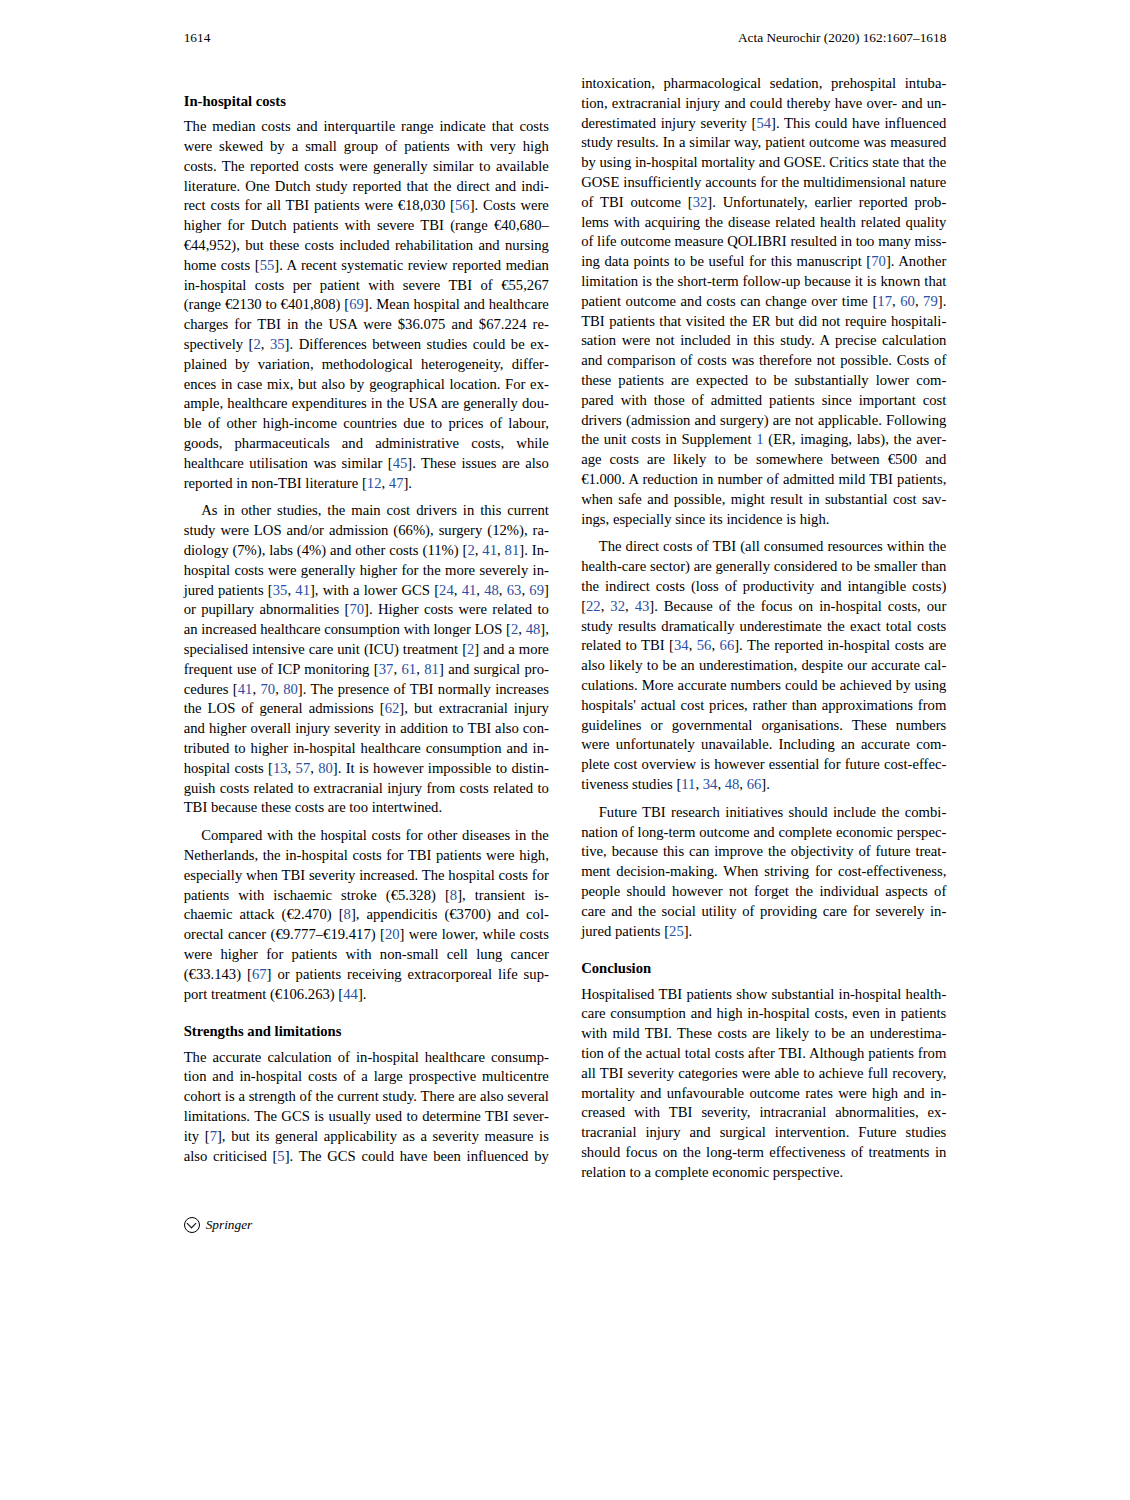1614 Acta Neurochir (2020) 162:1607–1618
In-hospital costs
The median costs and interquartile range indicate that costs were skewed by a small group of patients with very high costs. The reported costs were generally similar to available literature. One Dutch study reported that the direct and indirect costs for all TBI patients were €18,030 [56]. Costs were higher for Dutch patients with severe TBI (range €40,680–€44,952), but these costs included rehabilitation and nursing home costs [55]. A recent systematic review reported median in-hospital costs per patient with severe TBI of €55,267 (range €2130 to €401,808) [69]. Mean hospital and healthcare charges for TBI in the USA were $36.075 and $67.224 respectively [2, 35]. Differences between studies could be explained by variation, methodological heterogeneity, differences in case mix, but also by geographical location. For example, healthcare expenditures in the USA are generally double of other high-income countries due to prices of labour, goods, pharmaceuticals and administrative costs, while healthcare utilisation was similar [45]. These issues are also reported in non-TBI literature [12, 47].
As in other studies, the main cost drivers in this current study were LOS and/or admission (66%), surgery (12%), radiology (7%), labs (4%) and other costs (11%) [2, 41, 81]. In-hospital costs were generally higher for the more severely injured patients [35, 41], with a lower GCS [24, 41, 48, 63, 69] or pupillary abnormalities [70]. Higher costs were related to an increased healthcare consumption with longer LOS [2, 48], specialised intensive care unit (ICU) treatment [2] and a more frequent use of ICP monitoring [37, 61, 81] and surgical procedures [41, 70, 80]. The presence of TBI normally increases the LOS of general admissions [62], but extracranial injury and higher overall injury severity in addition to TBI also contributed to higher in-hospital healthcare consumption and in-hospital costs [13, 57, 80]. It is however impossible to distinguish costs related to extracranial injury from costs related to TBI because these costs are too intertwined.
Compared with the hospital costs for other diseases in the Netherlands, the in-hospital costs for TBI patients were high, especially when TBI severity increased. The hospital costs for patients with ischaemic stroke (€5.328) [8], transient ischaemic attack (€2.470) [8], appendicitis (€3700) and colorectal cancer (€9.777–€19.417) [20] were lower, while costs were higher for patients with non-small cell lung cancer (€33.143) [67] or patients receiving extracorporeal life support treatment (€106.263) [44].
Strengths and limitations
The accurate calculation of in-hospital healthcare consumption and in-hospital costs of a large prospective multicentre cohort is a strength of the current study. There are also several limitations. The GCS is usually used to determine TBI severity [7], but its general applicability as a severity measure is also criticised [5]. The GCS could have been influenced by intoxication, pharmacological sedation, prehospital intubation, extracranial injury and could thereby have over- and underestimated injury severity [54]. This could have influenced study results. In a similar way, patient outcome was measured by using in-hospital mortality and GOSE. Critics state that the GOSE insufficiently accounts for the multidimensional nature of TBI outcome [32]. Unfortunately, earlier reported problems with acquiring the disease related health related quality of life outcome measure QOLIBRI resulted in too many missing data points to be useful for this manuscript [70]. Another limitation is the short-term follow-up because it is known that patient outcome and costs can change over time [17, 60, 79]. TBI patients that visited the ER but did not require hospitalisation were not included in this study. A precise calculation and comparison of costs was therefore not possible. Costs of these patients are expected to be substantially lower compared with those of admitted patients since important cost drivers (admission and surgery) are not applicable. Following the unit costs in Supplement 1 (ER, imaging, labs), the average costs are likely to be somewhere between €500 and €1.000. A reduction in number of admitted mild TBI patients, when safe and possible, might result in substantial cost savings, especially since its incidence is high.
The direct costs of TBI (all consumed resources within the health-care sector) are generally considered to be smaller than the indirect costs (loss of productivity and intangible costs) [22, 32, 43]. Because of the focus on in-hospital costs, our study results dramatically underestimate the exact total costs related to TBI [34, 56, 66]. The reported in-hospital costs are also likely to be an underestimation, despite our accurate calculations. More accurate numbers could be achieved by using hospitals' actual cost prices, rather than approximations from guidelines or governmental organisations. These numbers were unfortunately unavailable. Including an accurate complete cost overview is however essential for future cost-effectiveness studies [11, 34, 48, 66].
Future TBI research initiatives should include the combination of long-term outcome and complete economic perspective, because this can improve the objectivity of future treatment decision-making. When striving for cost-effectiveness, people should however not forget the individual aspects of care and the social utility of providing care for severely injured patients [25].
Conclusion
Hospitalised TBI patients show substantial in-hospital healthcare consumption and high in-hospital costs, even in patients with mild TBI. These costs are likely to be an underestimation of the actual total costs after TBI. Although patients from all TBI severity categories were able to achieve full recovery, mortality and unfavourable outcome rates were high and increased with TBI severity, intracranial abnormalities, extracranial injury and surgical intervention. Future studies should focus on the long-term effectiveness of treatments in relation to a complete economic perspective.
Springer